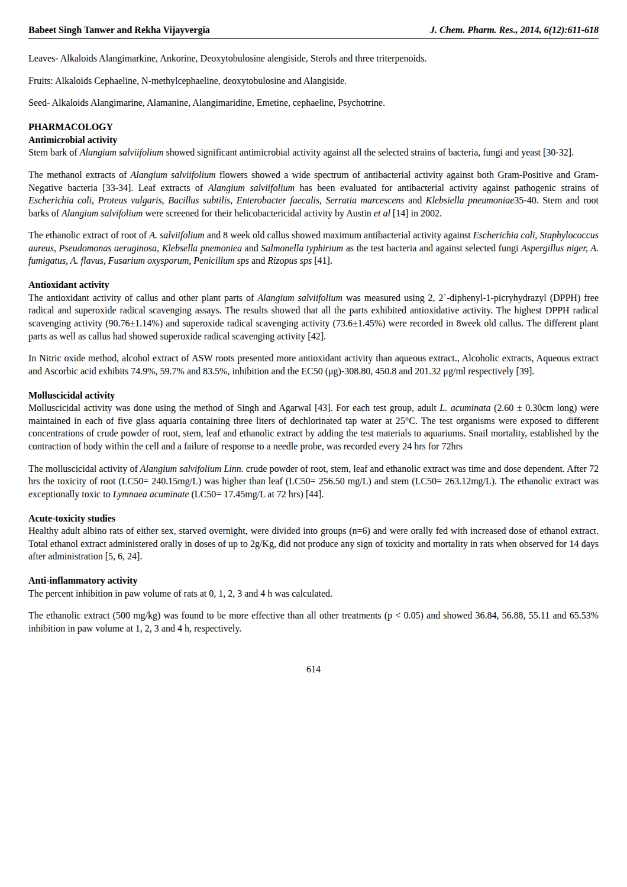Babeet Singh Tanwer and Rekha Vijayvergia J. Chem. Pharm. Res., 2014, 6(12):611-618
Leaves- Alkaloids Alangimarkine, Ankorine, Deoxytobulosine alengiside, Sterols and three triterpenoids.
Fruits: Alkaloids Cephaeline, N-methylcephaeline, deoxytobulosine and Alangiside.
Seed- Alkaloids Alangimarine, Alamanine, Alangimaridine, Emetine, cephaeline, Psychotrine.
PHARMACOLOGY
Antimicrobial activity
Stem bark of Alangium salviifolium showed significant antimicrobial activity against all the selected strains of bacteria, fungi and yeast [30-32].
The methanol extracts of Alangium salviifolium flowers showed a wide spectrum of antibacterial activity against both Gram-Positive and Gram-Negative bacteria [33-34]. Leaf extracts of Alangium salviifolium has been evaluated for antibacterial activity against pathogenic strains of Escherichia coli, Proteus vulgaris, Bacillus subtilis, Enterobacter faecalis, Serratia marcescens and Klebsiella pneumoniae35-40. Stem and root barks of Alangium salvifolium were screened for their helicobactericidal activity by Austin et al [14] in 2002.
The ethanolic extract of root of A. salviifolium and 8 week old callus showed maximum antibacterial activity against Escherichia coli, Staphylococcus aureus, Pseudomonas aeruginosa, Klebsella pnemoniea and Salmonella typhirium as the test bacteria and against selected fungi Aspergillus niger, A. fumigatus, A. flavus, Fusarium oxysporum, Penicillum sps and Rizopus sps [41].
Antioxidant activity
The antioxidant activity of callus and other plant parts of Alangium salviifolium was measured using 2, 2`-diphenyl-1-picryhydrazyl (DPPH) free radical and superoxide radical scavenging assays. The results showed that all the parts exhibited antioxidative activity. The highest DPPH radical scavenging activity (90.76±1.14%) and superoxide radical scavenging activity (73.6±1.45%) were recorded in 8week old callus. The different plant parts as well as callus had showed superoxide radical scavenging activity [42].
In Nitric oxide method, alcohol extract of ASW roots presented more antioxidant activity than aqueous extract., Alcoholic extracts, Aqueous extract and Ascorbic acid exhibits 74.9%, 59.7% and 83.5%, inhibition and the EC50 (μg)-308.80, 450.8 and 201.32 μg/ml respectively [39].
Molluscicidal activity
Molluscicidal activity was done using the method of Singh and Agarwal [43]. For each test group, adult L. acuminata (2.60 ± 0.30cm long) were maintained in each of five glass aquaria containing three liters of dechlorinated tap water at 25°C. The test organisms were exposed to different concentrations of crude powder of root, stem, leaf and ethanolic extract by adding the test materials to aquariums. Snail mortality, established by the contraction of body within the cell and a failure of response to a needle probe, was recorded every 24 hrs for 72hrs
The molluscicidal activity of Alangium salvifolium Linn. crude powder of root, stem, leaf and ethanolic extract was time and dose dependent. After 72 hrs the toxicity of root (LC50= 240.15mg/L) was higher than leaf (LC50= 256.50 mg/L) and stem (LC50= 263.12mg/L). The ethanolic extract was exceptionally toxic to Lymnaea acuminate (LC50= 17.45mg/L at 72 hrs) [44].
Acute-toxicity studies
Healthy adult albino rats of either sex, starved overnight, were divided into groups (n=6) and were orally fed with increased dose of ethanol extract. Total ethanol extract administered orally in doses of up to 2g/Kg, did not produce any sign of toxicity and mortality in rats when observed for 14 days after administration [5, 6, 24].
Anti-inflammatory activity
The percent inhibition in paw volume of rats at 0, 1, 2, 3 and 4 h was calculated.
The ethanolic extract (500 mg/kg) was found to be more effective than all other treatments (p < 0.05) and showed 36.84, 56.88, 55.11 and 65.53% inhibition in paw volume at 1, 2, 3 and 4 h, respectively.
614